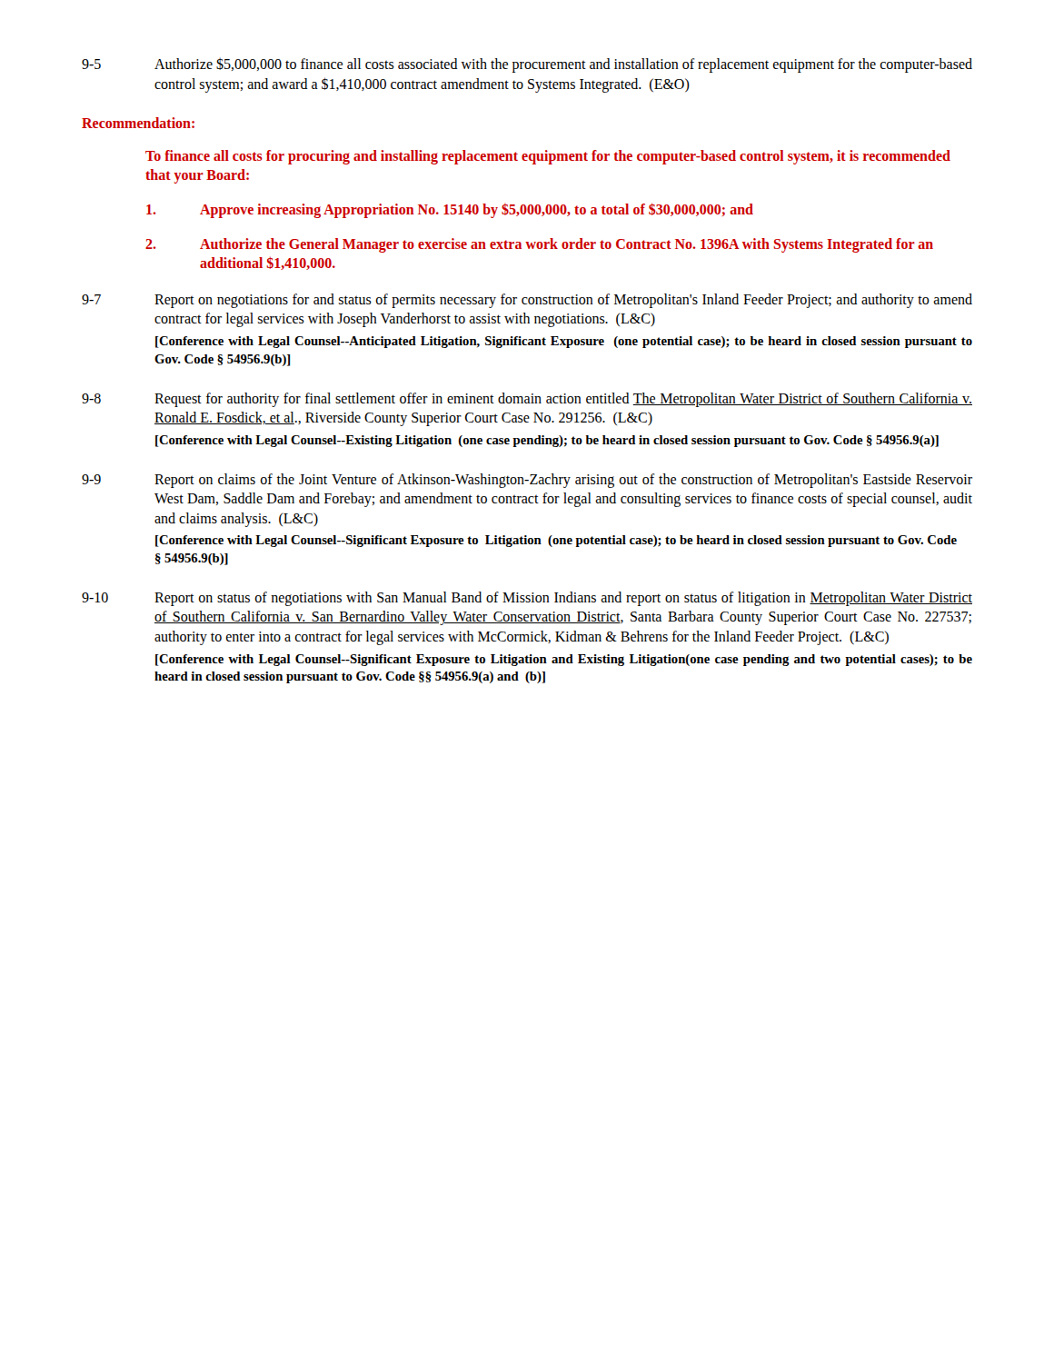9-5
Authorize $5,000,000 to finance all costs associated with the procurement and installation of replacement equipment for the computer-based control system; and award a $1,410,000 contract amendment to Systems Integrated. (E&O)
Recommendation:
To finance all costs for procuring and installing replacement equipment for the computer-based control system, it is recommended that your Board:
1. Approve increasing Appropriation No. 15140 by $5,000,000, to a total of $30,000,000; and
2. Authorize the General Manager to exercise an extra work order to Contract No. 1396A with Systems Integrated for an additional $1,410,000.
9-7
Report on negotiations for and status of permits necessary for construction of Metropolitan's Inland Feeder Project; and authority to amend contract for legal services with Joseph Vanderhorst to assist with negotiations. (L&C)
[Conference with Legal Counsel--Anticipated Litigation, Significant Exposure (one potential case); to be heard in closed session pursuant to Gov. Code § 54956.9(b)]
9-8
Request for authority for final settlement offer in eminent domain action entitled The Metropolitan Water District of Southern California v. Ronald E. Fosdick, et al., Riverside County Superior Court Case No. 291256. (L&C)
[Conference with Legal Counsel--Existing Litigation (one case pending); to be heard in closed session pursuant to Gov. Code § 54956.9(a)]
9-9
Report on claims of the Joint Venture of Atkinson-Washington-Zachry arising out of the construction of Metropolitan's Eastside Reservoir West Dam, Saddle Dam and Forebay; and amendment to contract for legal and consulting services to finance costs of special counsel, audit and claims analysis. (L&C)
[Conference with Legal Counsel--Significant Exposure to Litigation (one potential case); to be heard in closed session pursuant to Gov. Code
§ 54956.9(b)]
9-10
Report on status of negotiations with San Manual Band of Mission Indians and report on status of litigation in Metropolitan Water District of Southern California v. San Bernardino Valley Water Conservation District, Santa Barbara County Superior Court Case No. 227537; authority to enter into a contract for legal services with McCormick, Kidman & Behrens for the Inland Feeder Project. (L&C)
[Conference with Legal Counsel--Significant Exposure to Litigation and Existing Litigation(one case pending and two potential cases); to be heard in closed session pursuant to Gov. Code §§ 54956.9(a) and (b)]